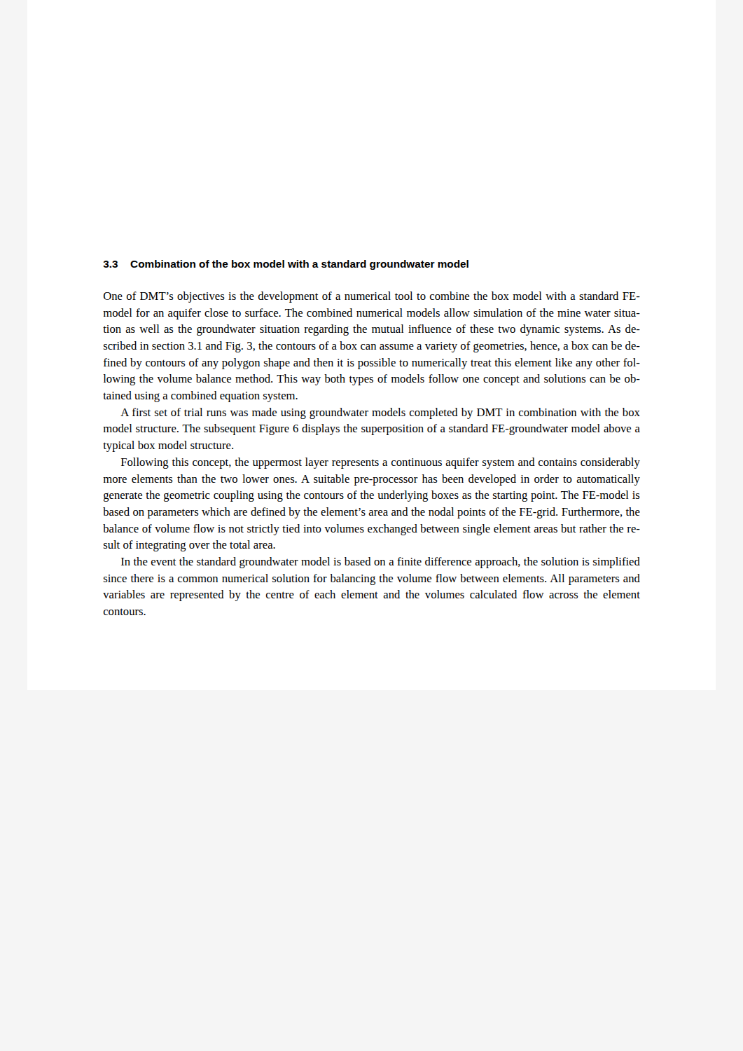3.3 Combination of the box model with a standard groundwater model
One of DMT’s objectives is the development of a numerical tool to combine the box model with a standard FE-model for an aquifer close to surface. The combined numerical models allow simulation of the mine water situation as well as the groundwater situation regarding the mutual influence of these two dynamic systems. As described in section 3.1 and Fig. 3, the contours of a box can assume a variety of geometries, hence, a box can be defined by contours of any polygon shape and then it is possible to numerically treat this element like any other following the volume balance method. This way both types of models follow one concept and solutions can be obtained using a combined equation system.
A first set of trial runs was made using groundwater models completed by DMT in combination with the box model structure. The subsequent Figure 6 displays the superposition of a standard FE-groundwater model above a typical box model structure.
Following this concept, the uppermost layer represents a continuous aquifer system and contains considerably more elements than the two lower ones. A suitable pre-processor has been developed in order to automatically generate the geometric coupling using the contours of the underlying boxes as the starting point. The FE-model is based on parameters which are defined by the element’s area and the nodal points of the FE-grid. Furthermore, the balance of volume flow is not strictly tied into volumes exchanged between single element areas but rather the result of integrating over the total area.
In the event the standard groundwater model is based on a finite difference approach, the solution is simplified since there is a common numerical solution for balancing the volume flow between elements. All parameters and variables are represented by the centre of each element and the volumes calculated flow across the element contours.